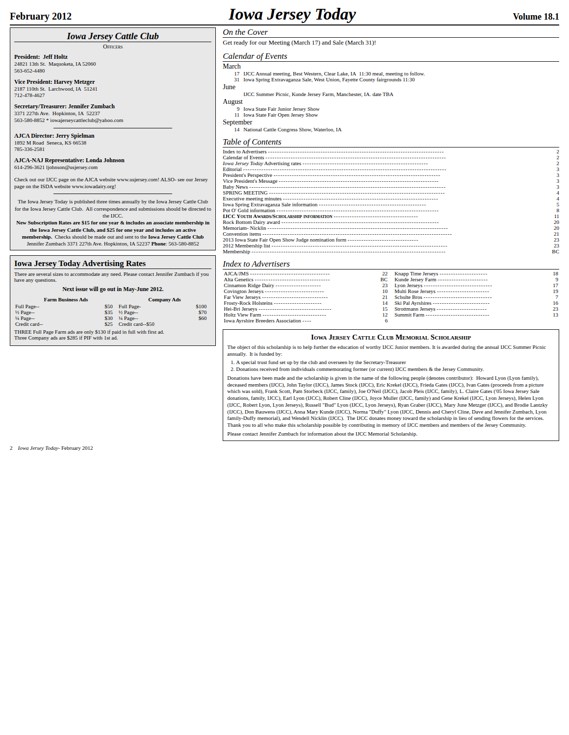February 2012
Iowa Jersey Today
Volume 18.1
Iowa Jersey Cattle Club
Officers
President: Jeff Holtz
24821 13th St. Maquoketa, IA 52060
563-652-4480
Vice President: Harvey Metzger
2187 110th St. Larchwood, IA 51241
712-478-4627
Secretary/Treasurer: Jennifer Zumbach
3371 227th Ave. Hopkinton, IA 52237
563-580-8852 * iowajerseycattleclub@yahoo.com
AJCA Director: Jerry Spielman
1892 M Road Seneca, KS 66538
785-336-2581
AJCA-NAJ Representative: Londa Johnson
614-296-3621 ljohnson@usjersey.com
Check out our IJCC page on the AJCA website www.usjersey.com! ALSO- see our Jersey page on the ISDA website www.iowadairy.org!
The Iowa Jersey Today is published three times annually by the Iowa Jersey Cattle Club for the Iowa Jersey Cattle Club. All correspondence and submissions should be directed to the IJCC.
New Subscription Rates are $15 for one year & includes an associate membership in the Iowa Jersey Cattle Club, and $25 for one year and includes an active membership. Checks should be made out and sent to the Iowa Jersey Cattle Club Jennifer Zumbach 3371 227th Ave. Hopkinton, IA 52237 Phone: 563-580-8852
Iowa Jersey Today Advertising Rates
There are several sizes to accommodate any need. Please contact Jennifer Zumbach if you have any questions.
Next issue will go out in May-June 2012.
| Farm Business Ads | Company Ads |
| --- | --- |
| Full Page-- | $50 | Full Page- | $100 |
| ½ Page-- | $35 | ½ Page-- | $70 |
| ¼ Page-- | $30 | ¼ Page-- | $60 |
| Credit card-- | $25 | Credit card--$50 |
THREE Full Page Farm ads are only $130 if paid in full with first ad.
Three Company ads are $285 if PIF with 1st ad.
On the Cover
Get ready for our Meeting (March 17) and Sale (March 31)!
Calendar of Events
March
| 17 | IJCC Annual meeting, Best Western, Clear Lake, IA 11:30 meal, meeting to follow. |
| 31 | Iowa Spring Extravaganza Sale, West Union, Fayette County fairgrounds 11:30 |
June
| | IJCC Summer Picnic, Kunde Jersey Farm, Manchester, IA. date TBA |
August
| 9 | Iowa State Fair Junior Jersey Show |
| 11 | Iowa State Fair Open Jersey Show |
September
| 14 | National Cattle Congress Show, Waterloo, IA |
Table of Contents
| Index to Advertisers ----------------------------------------------------------------------------- | 2 |
| Calendar of Events ------------------------------------------------------------------------------- | 2 |
| Iowa Jersey Today Advertising rates ------------------------------------------------------- | 2 |
| Editorial ----------------------------------------------------------------------------------------- | 3 |
| President's Perspective ------------------------------------------------------------------------- | 3 |
| Vice President's Message ---------------------------------------------------------------------- | 3 |
| Baby News -------------------------------------------------------------------------------------- | 3 |
| SPRING MEETING ----------------------------------------------------------------------------- | 4 |
| Executive meeting minutes -------------------------------------------------------------------- | 4 |
| Iowa Spring Extravaganza Sale information ----------------------------------------------- | 5 |
| Pot O' Gold information ----------------------------------------------------------------------- | 8 |
| IJCC Youth Awards/Scholarship information ------------------------------------- | 11 |
| Rock Bottom Dairy award --------------------------------------------------------------------- | 20 |
| Memoriam- Nicklin ------------------------------------------------------------------------------- | 20 |
| Convention items ----------------------------------------------------------------------------------- | 21 |
| 2013 Iowa State Fair Open Show Judge nomination form ------------------------------- | 23 |
| 2012 Membership list ----------------------------------------------------------------------------- | 23 |
| Membership ------------------------------------------------------------------------------------- | BC |
Index to Advertisers
| AJCA/JMS ----------------------------------- | 22 |
| Alta Genetics --------------------------------- | BC |
| Cinnamon Ridge Dairy -------------------- | 23 |
| Covington Jerseys -------------------------- | 10 |
| Far View Jerseys ----------------------------- | 21 |
| Frosty-Rock Holsteins --------------------- | 14 |
| Hei-Bri Jerseys -------------------------------- | 15 |
| Holtz View Farm ---------------------------- | 12 |
| Iowa Ayrshire Breeders Association ---- | 6 |
| Knapp Time Jerseys --------------------- | 18 |
| Kunde Jersey Farm ---------------------- | 9 |
| Lyon Jerseys ------------------------------ | 17 |
| Multi Rose Jerseys ----------------------- | 19 |
| Schulte Bros ------------------------------ | 7 |
| Ski Pal Ayrshires ------------------------- | 16 |
| Strottmann Jerseys ---------------------- | 23 |
| Summit Farm ---------------------------- | 13 |
Iowa Jersey Cattle Club Memorial Scholarship
The object of this scholarship is to help further the education of worthy IJCC Junior members. It is awarded during the annual IJCC Summer Picnic annually. It is funded by:
A special trust fund set up by the club and overseen by the Secretary-Treasurer
Donations received from individuals commemorating former (or current) IJCC members & the Jersey Community.
Donations have been made and the scholarship is given in the name of the following people (denotes contributor): Howard Lyon (Lyon family), deceased members (IJCC), John Taylor (IJCC), James Stock (IJCC), Eric Krekel (IJCC), Frieda Gates (IJCC), Ivan Gates (proceeds from a picture which was sold), Frank Scott, Pam Storbeck (IJCC, family), Joe O'Neil (IJCC), Jacob Pleis (IJCC, family), L. Claire Gates ('05 Iowa Jersey Sale donations, family, IJCC), Earl Lyon (IJCC), Robert Cline (IJCC), Joyce Muller (IJCC, family) and Gene Krekel (IJCC, Lyon Jerseys), Helen Lyon (IJCC, Robert Lyon, Lyon Jerseys), Russell "Bud" Lyon (IJCC, Lyon Jerseys), Ryan Graber (IJCC), Mary June Metzger (IJCC), and Brodie Lantzky (IJCC), Don Bauwens (IJCC), Anna Mary Kunde (IJCC), Norma "Duffy" Lyon (IJCC, Dennis and Cheryl Cline, Dave and Jennifer Zumbach, Lyon family-Duffy memorial), and Wendell Nicklin (IJCC). The IJCC donates money toward the scholarship in lieu of sending flowers for the services. Thank you to all who make this scholarship possible by contributing in memory of IJCC members and members of the Jersey Community.
Please contact Jennifer Zumbach for information about the IJCC Memorial Scholarship.
2 Iowa Jersey Today- February 2012